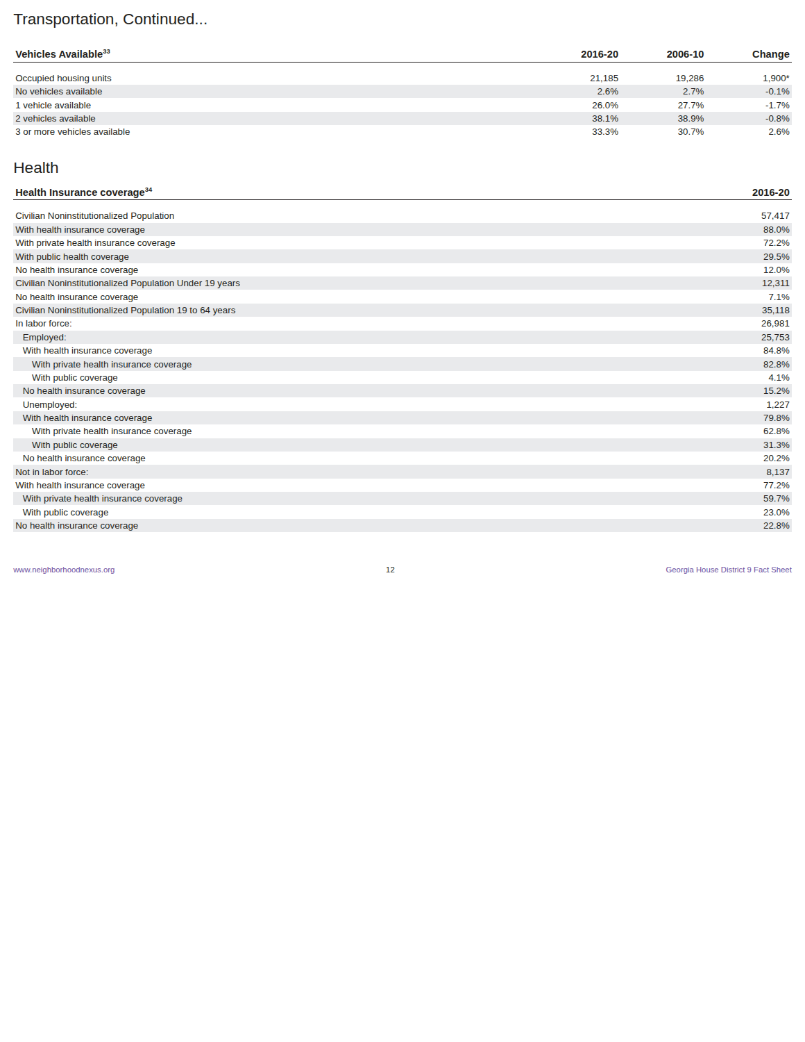Transportation, Continued...
| Vehicles Available 33 | 2016-20 | 2006-10 | Change |
| --- | --- | --- | --- |
| Occupied housing units | 21,185 | 19,286 | 1,900* |
| No vehicles available | 2.6% | 2.7% | -0.1% |
| 1 vehicle available | 26.0% | 27.7% | -1.7% |
| 2 vehicles available | 38.1% | 38.9% | -0.8% |
| 3 or more vehicles available | 33.3% | 30.7% | 2.6% |
Health
| Health Insurance coverage 34 | 2016-20 |
| --- | --- |
| Civilian Noninstitutionalized Population | 57,417 |
| With health insurance coverage | 88.0% |
| With private health insurance coverage | 72.2% |
| With public health coverage | 29.5% |
| No health insurance coverage | 12.0% |
| Civilian Noninstitutionalized Population Under 19 years | 12,311 |
| No health insurance coverage | 7.1% |
| Civilian Noninstitutionalized Population 19 to 64 years | 35,118 |
| In labor force: | 26,981 |
| Employed: | 25,753 |
| With health insurance coverage | 84.8% |
| With private health insurance coverage | 82.8% |
| With public coverage | 4.1% |
| No health insurance coverage | 15.2% |
| Unemployed: | 1,227 |
| With health insurance coverage | 79.8% |
| With private health insurance coverage | 62.8% |
| With public coverage | 31.3% |
| No health insurance coverage | 20.2% |
| Not in labor force: | 8,137 |
| With health insurance coverage | 77.2% |
| With private health insurance coverage | 59.7% |
| With public coverage | 23.0% |
| No health insurance coverage | 22.8% |
www.neighborhoodnexus.org 12 Georgia House District 9 Fact Sheet